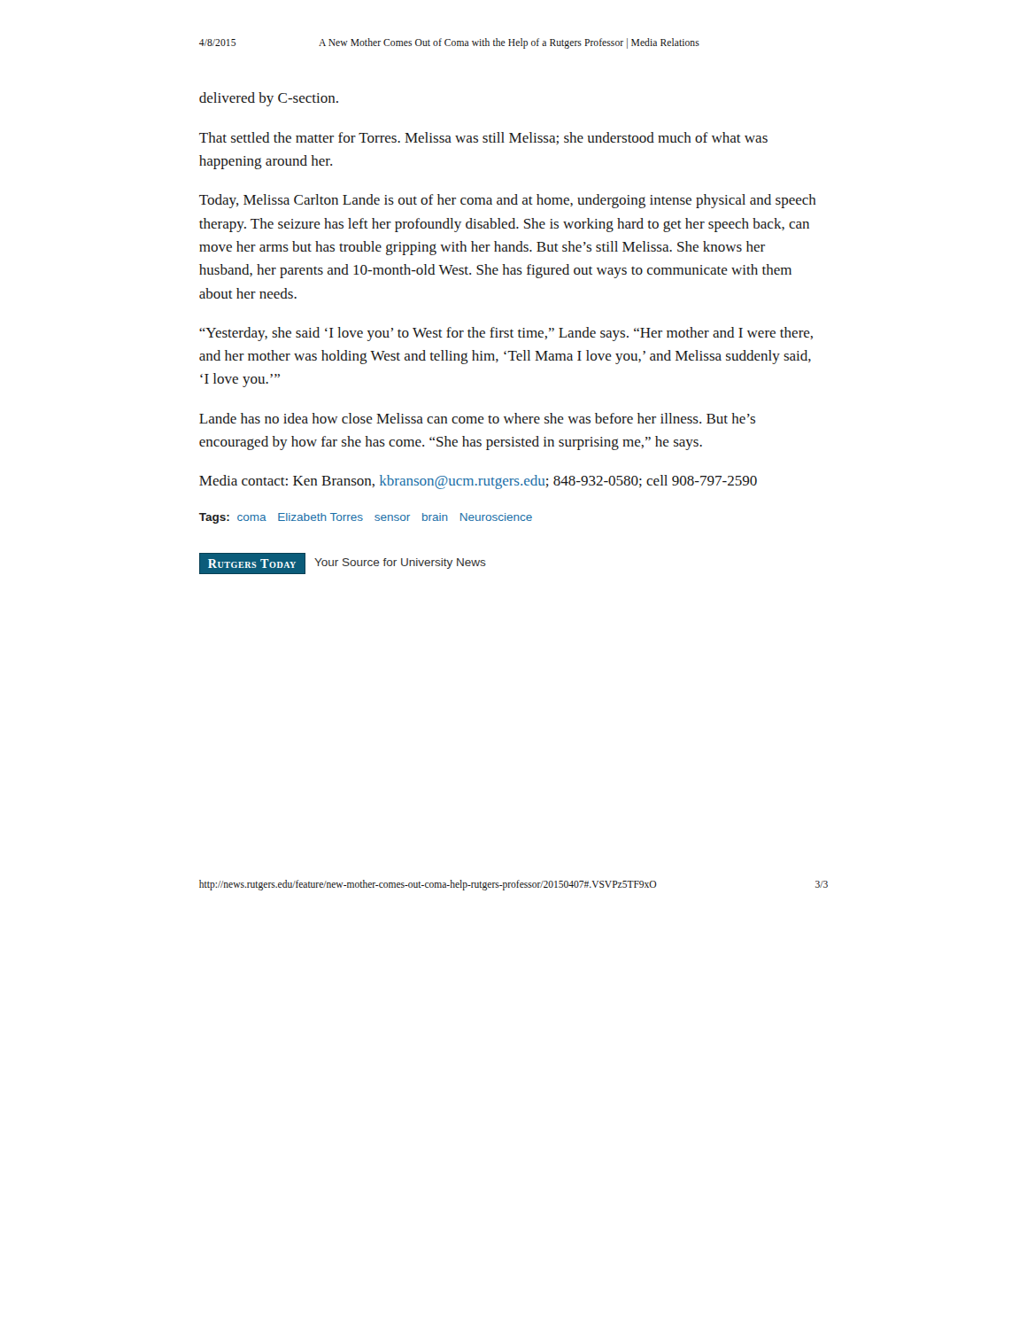4/8/2015
A New Mother Comes Out of Coma with the Help of a Rutgers Professor | Media Relations
delivered by C-section.
That settled the matter for Torres. Melissa was still Melissa; she understood much of what was happening around her.
Today, Melissa Carlton Lande is out of her coma and at home, undergoing intense physical and speech therapy. The seizure has left her profoundly disabled. She is working hard to get her speech back, can move her arms but has trouble gripping with her hands. But she’s still Melissa. She knows her husband, her parents and 10-month-old West. She has figured out ways to communicate with them about her needs.
“Yesterday, she said ‘I love you’ to West for the first time,” Lande says. “Her mother and I were there, and her mother was holding West and telling him, ‘Tell Mama I love you,’ and Melissa suddenly said, ‘I love you.’”
Lande has no idea how close Melissa can come to where she was before her illness. But he’s encouraged by how far she has come. “She has persisted in surprising me,” he says.
Media contact: Ken Branson, kbranson@ucm.rutgers.edu; 848-932-0580; cell 908-797-2590
Tags: coma Elizabeth Torres sensor brain Neuroscience
Rutgers Today
Your Source for University News
http://news.rutgers.edu/feature/new-mother-comes-out-coma-help-rutgers-professor/20150407#.VSVPz5TF9xO
3/3